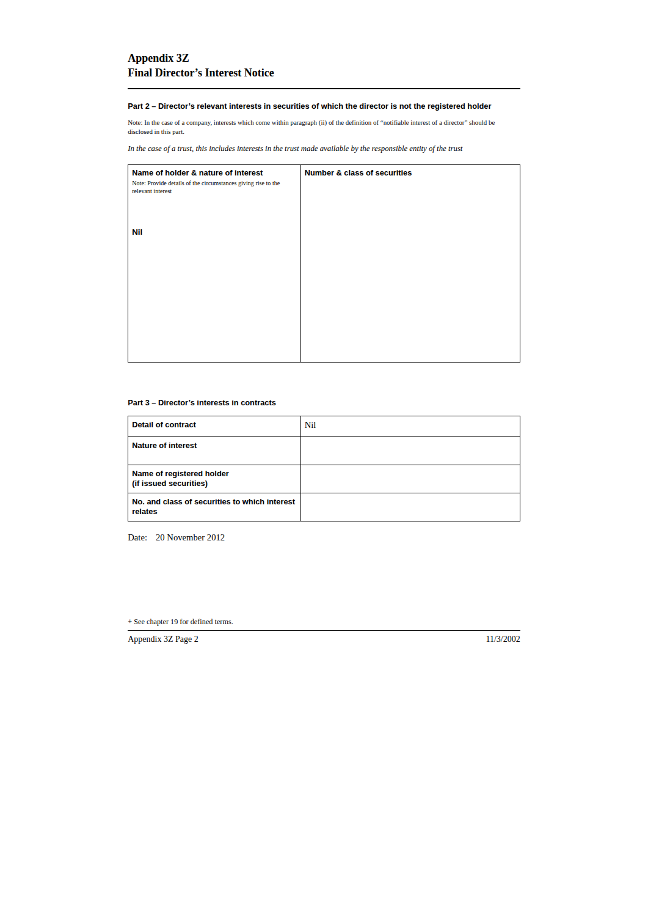Appendix 3Z
Final Director’s Interest Notice
Part 2 – Director’s relevant interests in securities of which the director is not the registered holder
Note: In the case of a company, interests which come within paragraph (ii) of the definition of “notifiable interest of a director” should be disclosed in this part.
In the case of a trust, this includes interests in the trust made available by the responsible entity of the trust
| Name of holder & nature of interest Note: Provide details of the circumstances giving rise to the relevant interest Nil | Number & class of securities |
Part 3 – Director’s interests in contracts
| Detail of contract | Nil |
| Nature of interest | |
| Name of registered holder (if issued securities) | |
| No. and class of securities to which interest relates | |
Date: 20 November 2012
+ See chapter 19 for defined terms.
Appendix 3Z Page 2 11/3/2002